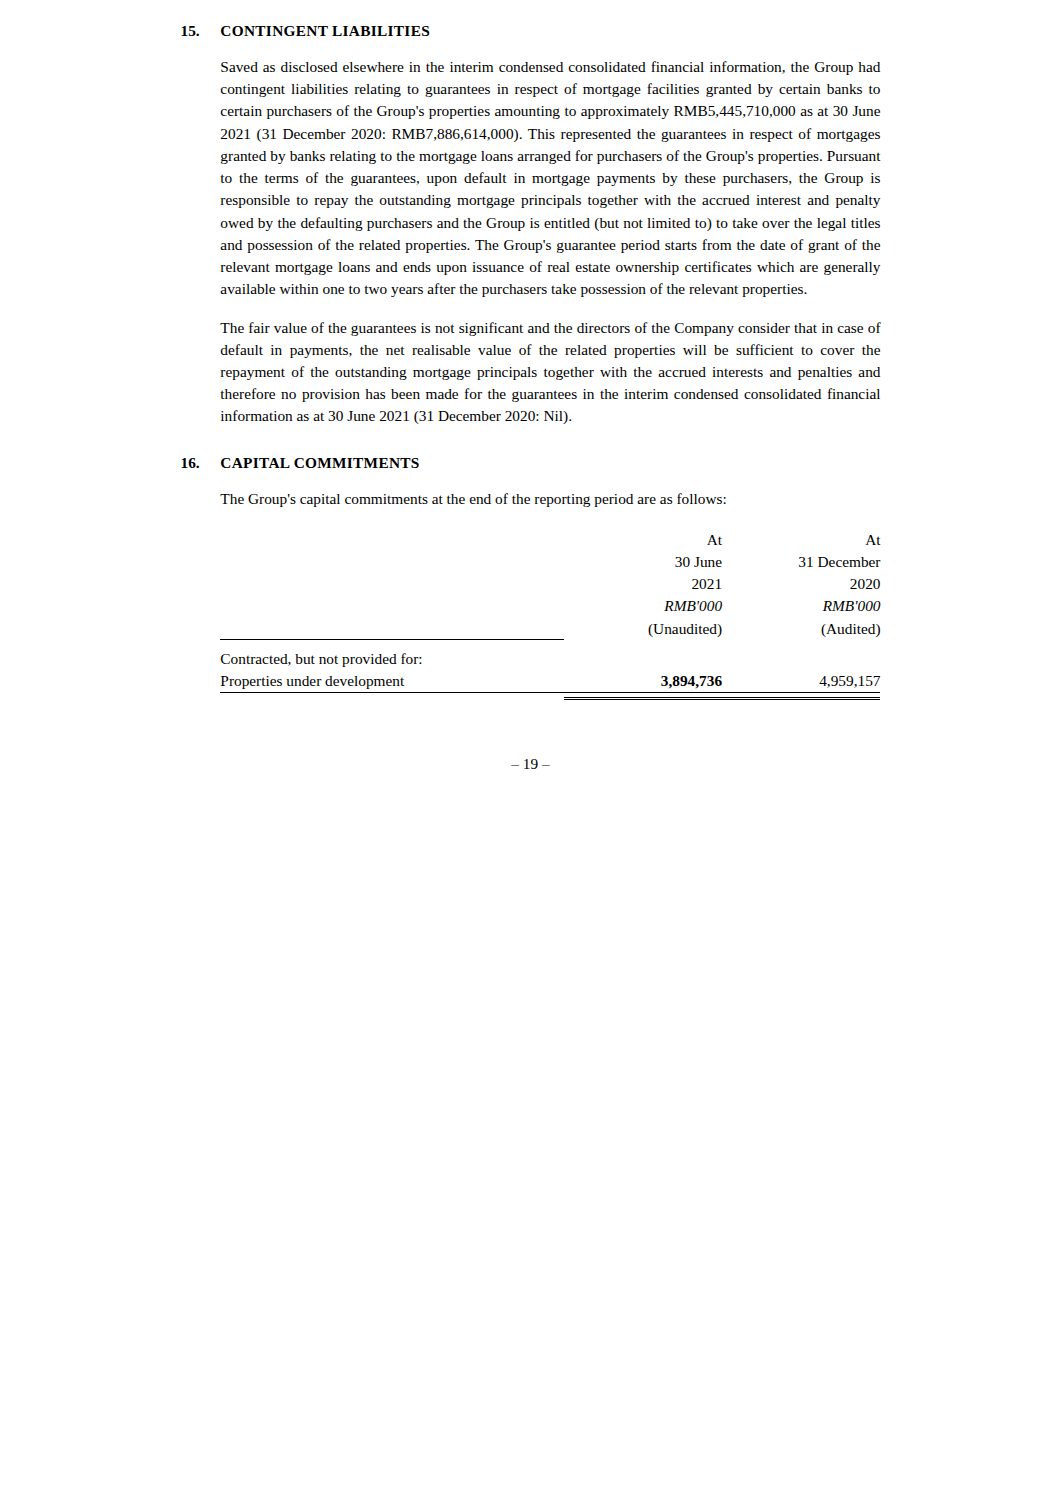15.
CONTINGENT LIABILITIES
Saved as disclosed elsewhere in the interim condensed consolidated financial information, the Group had contingent liabilities relating to guarantees in respect of mortgage facilities granted by certain banks to certain purchasers of the Group's properties amounting to approximately RMB5,445,710,000 as at 30 June 2021 (31 December 2020: RMB7,886,614,000). This represented the guarantees in respect of mortgages granted by banks relating to the mortgage loans arranged for purchasers of the Group's properties. Pursuant to the terms of the guarantees, upon default in mortgage payments by these purchasers, the Group is responsible to repay the outstanding mortgage principals together with the accrued interest and penalty owed by the defaulting purchasers and the Group is entitled (but not limited to) to take over the legal titles and possession of the related properties. The Group's guarantee period starts from the date of grant of the relevant mortgage loans and ends upon issuance of real estate ownership certificates which are generally available within one to two years after the purchasers take possession of the relevant properties.
The fair value of the guarantees is not significant and the directors of the Company consider that in case of default in payments, the net realisable value of the related properties will be sufficient to cover the repayment of the outstanding mortgage principals together with the accrued interests and penalties and therefore no provision has been made for the guarantees in the interim condensed consolidated financial information as at 30 June 2021 (31 December 2020: Nil).
16.
CAPITAL COMMITMENTS
The Group's capital commitments at the end of the reporting period are as follows:
| | At | At |
| | 30 June | 31 December |
| | 2021 | 2020 |
| | RMB'000 | RMB'000 |
| | (Unaudited) | (Audited) |
| Contracted, but not provided for: | | |
| Properties under development | 3,894,736 | 4,959,157 |
– 19 –